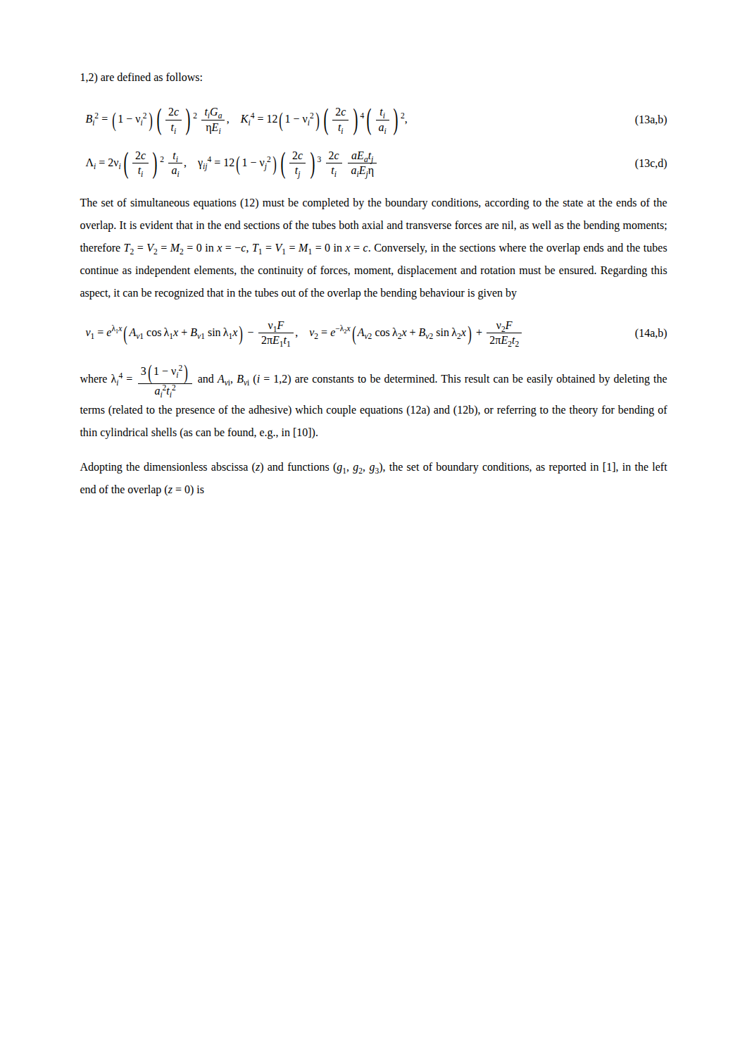1,2) are defined as follows:
Bi2 = (1 − νi2)(2c ti)2 tiGa ηEi, Ki4 = 12(1 − νi2)(2c ti)4(ti ai)2,
(13a,b)
Λi = 2νi(2c ti)2 ti ai, γij4 = 12(1 − νj2)(2c tj)3 2c ti aEatj aiEjη
(13c,d)
The set of simultaneous equations (12) must be completed by the boundary conditions, according to the state at the ends of the overlap. It is evident that in the end sections of the tubes both axial and transverse forces are nil, as well as the bending moments; therefore T2 = V2 = M2 = 0 in x = −c, T1 = V1 = M1 = 0 in x = c. Conversely, in the sections where the overlap ends and the tubes continue as independent elements, the continuity of forces, moment, displacement and rotation must be ensured. Regarding this aspect, it can be recognized that in the tubes out of the overlap the bending behaviour is given by
v1 = eλ1x(Av1 cos λ1x + Bv1 sin λ1x) − ν1F 2πE1t1, v2 = e−λ2x(Av2 cos λ2x + Bv2 sin λ2x) + ν2F 2πE2t2
(14a,b)
where λi4 = 3(1 − νi2) ai2ti2 and Avi, Bvi (i = 1,2) are constants to be determined. This result can be easily obtained by deleting the terms (related to the presence of the adhesive) which couple equations (12a) and (12b), or referring to the theory for bending of thin cylindrical shells (as can be found, e.g., in [10]).
Adopting the dimensionless abscissa (z) and functions (g1, g2, g3), the set of boundary conditions, as reported in [1], in the left end of the overlap (z = 0) is